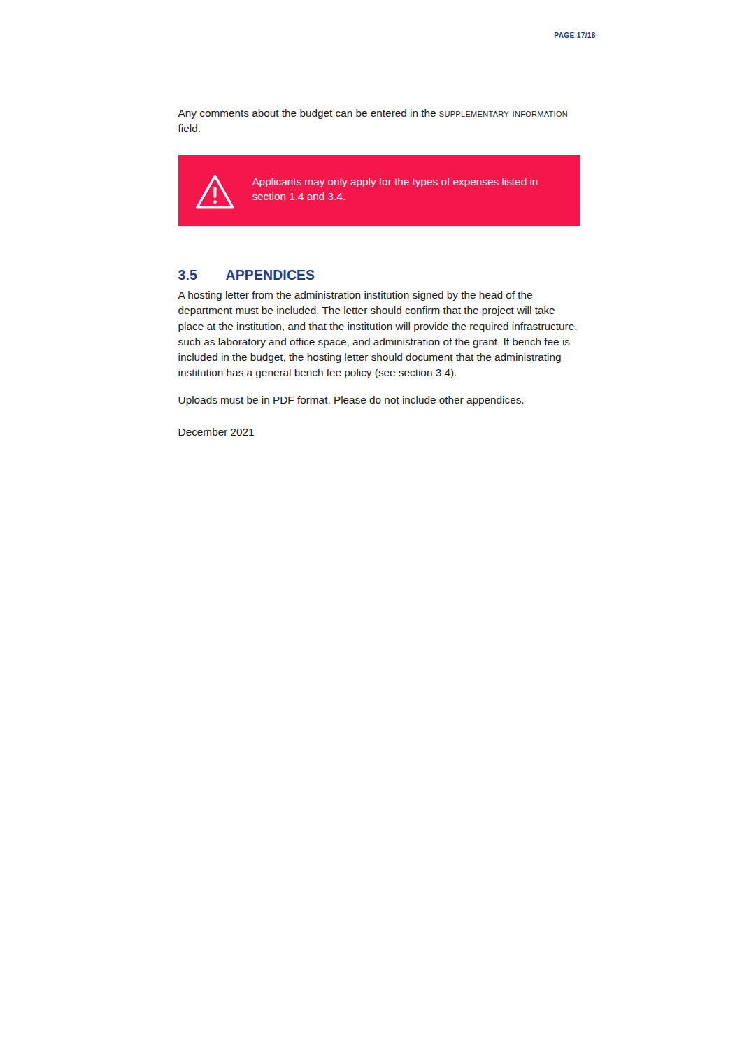PAGE 17/18
Any comments about the budget can be entered in the supplementary information field.
Applicants may only apply for the types of expenses listed in section 1.4 and 3.4.
3.5 APPENDICES
A hosting letter from the administration institution signed by the head of the department must be included. The letter should confirm that the project will take place at the institution, and that the institution will provide the required infrastructure, such as laboratory and office space, and administration of the grant. If bench fee is included in the budget, the hosting letter should document that the administrating institution has a general bench fee policy (see section 3.4).
Uploads must be in PDF format. Please do not include other appendices.
December 2021